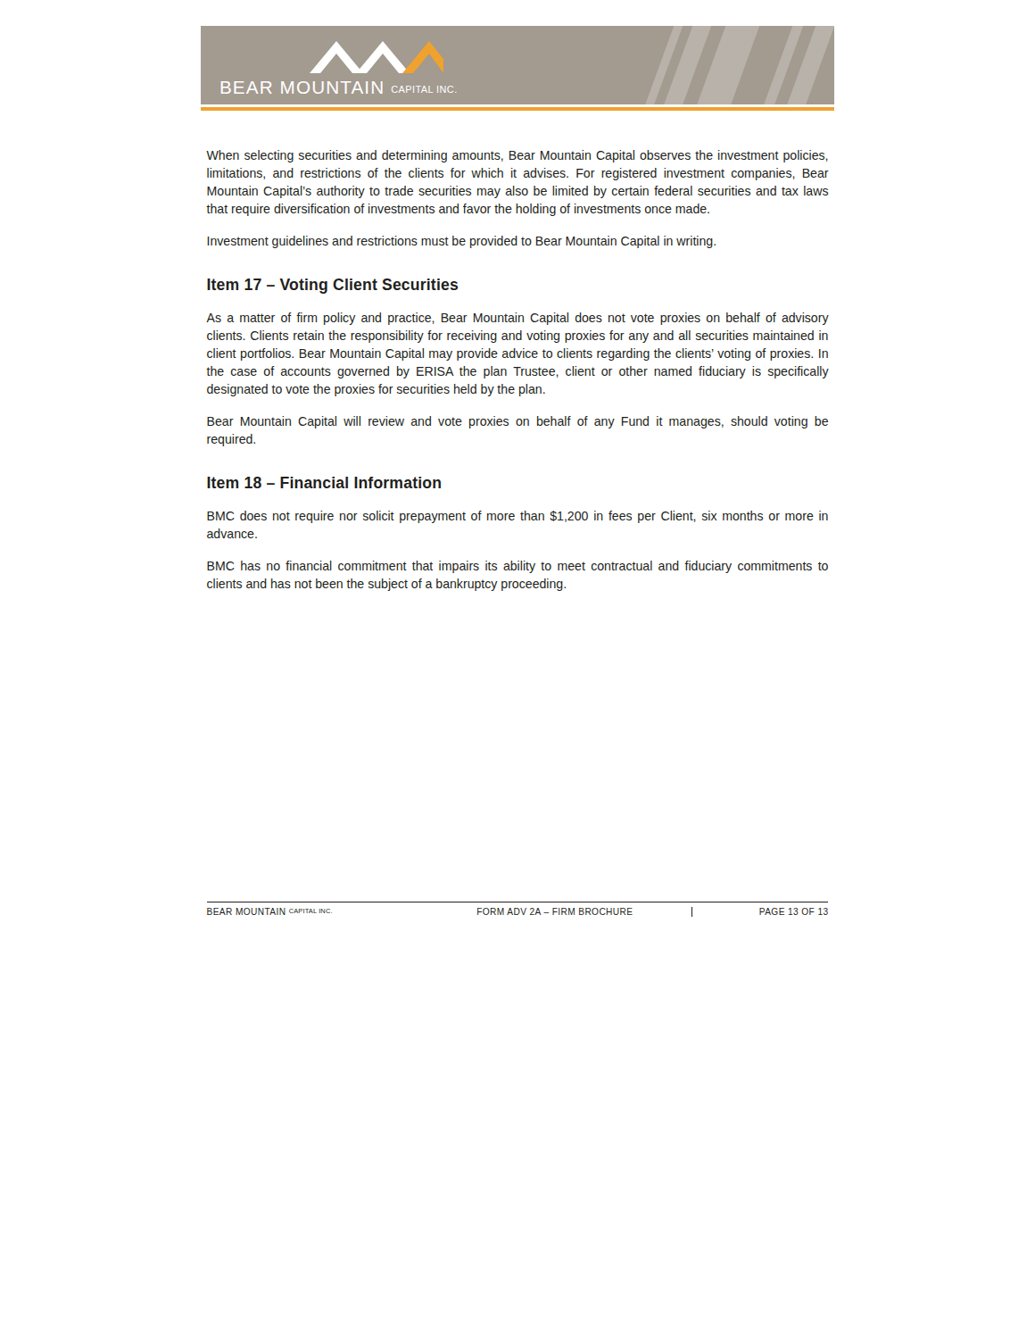BEAR MOUNTAIN CAPITAL INC.
When selecting securities and determining amounts, Bear Mountain Capital observes the investment policies, limitations, and restrictions of the clients for which it advises. For registered investment companies, Bear Mountain Capital’s authority to trade securities may also be limited by certain federal securities and tax laws that require diversification of investments and favor the holding of investments once made.
Investment guidelines and restrictions must be provided to Bear Mountain Capital in writing.
Item 17 – Voting Client Securities
As a matter of firm policy and practice, Bear Mountain Capital does not vote proxies on behalf of advisory clients. Clients retain the responsibility for receiving and voting proxies for any and all securities maintained in client portfolios. Bear Mountain Capital may provide advice to clients regarding the clients’ voting of proxies. In the case of accounts governed by ERISA the plan Trustee, client or other named fiduciary is specifically designated to vote the proxies for securities held by the plan.
Bear Mountain Capital will review and vote proxies on behalf of any Fund it manages, should voting be required.
Item 18 – Financial Information
BMC does not require nor solicit prepayment of more than $1,200 in fees per Client, six months or more in advance.
BMC has no financial commitment that impairs its ability to meet contractual and fiduciary commitments to clients and has not been the subject of a bankruptcy proceeding.
BEAR MOUNTAIN CAPITAL INC.
FORM ADV 2A – FIRM BROCHURE
PAGE 13 OF 13